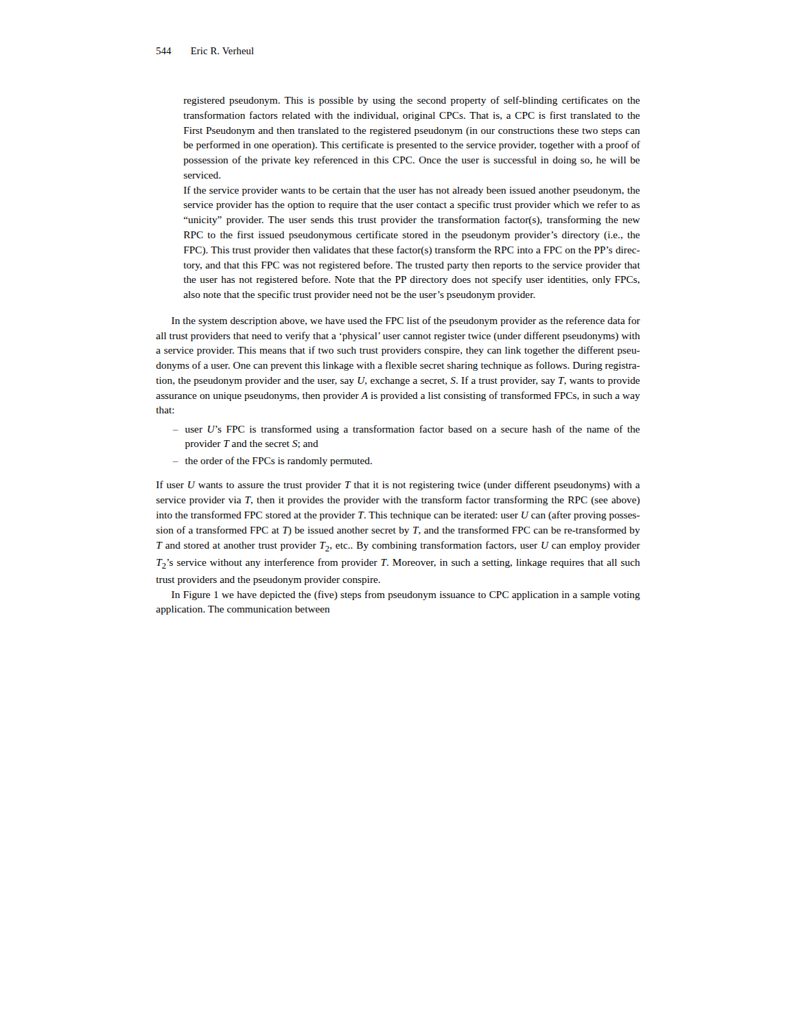544 Eric R. Verheul
registered pseudonym. This is possible by using the second property of self-blinding certificates on the transformation factors related with the individual, original CPCs. That is, a CPC is first translated to the First Pseudonym and then translated to the registered pseudonym (in our constructions these two steps can be performed in one operation). This certificate is presented to the service provider, together with a proof of possession of the private key referenced in this CPC. Once the user is successful in doing so, he will be serviced.
If the service provider wants to be certain that the user has not already been issued another pseudonym, the service provider has the option to require that the user contact a specific trust provider which we refer to as “unicity” provider. The user sends this trust provider the transformation factor(s), transforming the new RPC to the first issued pseudonymous certificate stored in the pseudonym provider’s directory (i.e., the FPC). This trust provider then validates that these factor(s) transform the RPC into a FPC on the PP’s directory, and that this FPC was not registered before. The trusted party then reports to the service provider that the user has not registered before. Note that the PP directory does not specify user identities, only FPCs, also note that the specific trust provider need not be the user’s pseudonym provider.
In the system description above, we have used the FPC list of the pseudonym provider as the reference data for all trust providers that need to verify that a ‘physical’ user cannot register twice (under different pseudonyms) with a service provider. This means that if two such trust providers conspire, they can link together the different pseudonyms of a user. One can prevent this linkage with a flexible secret sharing technique as follows. During registration, the pseudonym provider and the user, say U, exchange a secret, S. If a trust provider, say T, wants to provide assurance on unique pseudonyms, then provider A is provided a list consisting of transformed FPCs, in such a way that:
user U’s FPC is transformed using a transformation factor based on a secure hash of the name of the provider T and the secret S; and
the order of the FPCs is randomly permuted.
If user U wants to assure the trust provider T that it is not registering twice (under different pseudonyms) with a service provider via T, then it provides the provider with the transform factor transforming the RPC (see above) into the transformed FPC stored at the provider T. This technique can be iterated: user U can (after proving possession of a transformed FPC at T) be issued another secret by T, and the transformed FPC can be re-transformed by T and stored at another trust provider T2, etc.. By combining transformation factors, user U can employ provider T2’s service without any interference from provider T. Moreover, in such a setting, linkage requires that all such trust providers and the pseudonym provider conspire.
In Figure 1 we have depicted the (five) steps from pseudonym issuance to CPC application in a sample voting application. The communication between